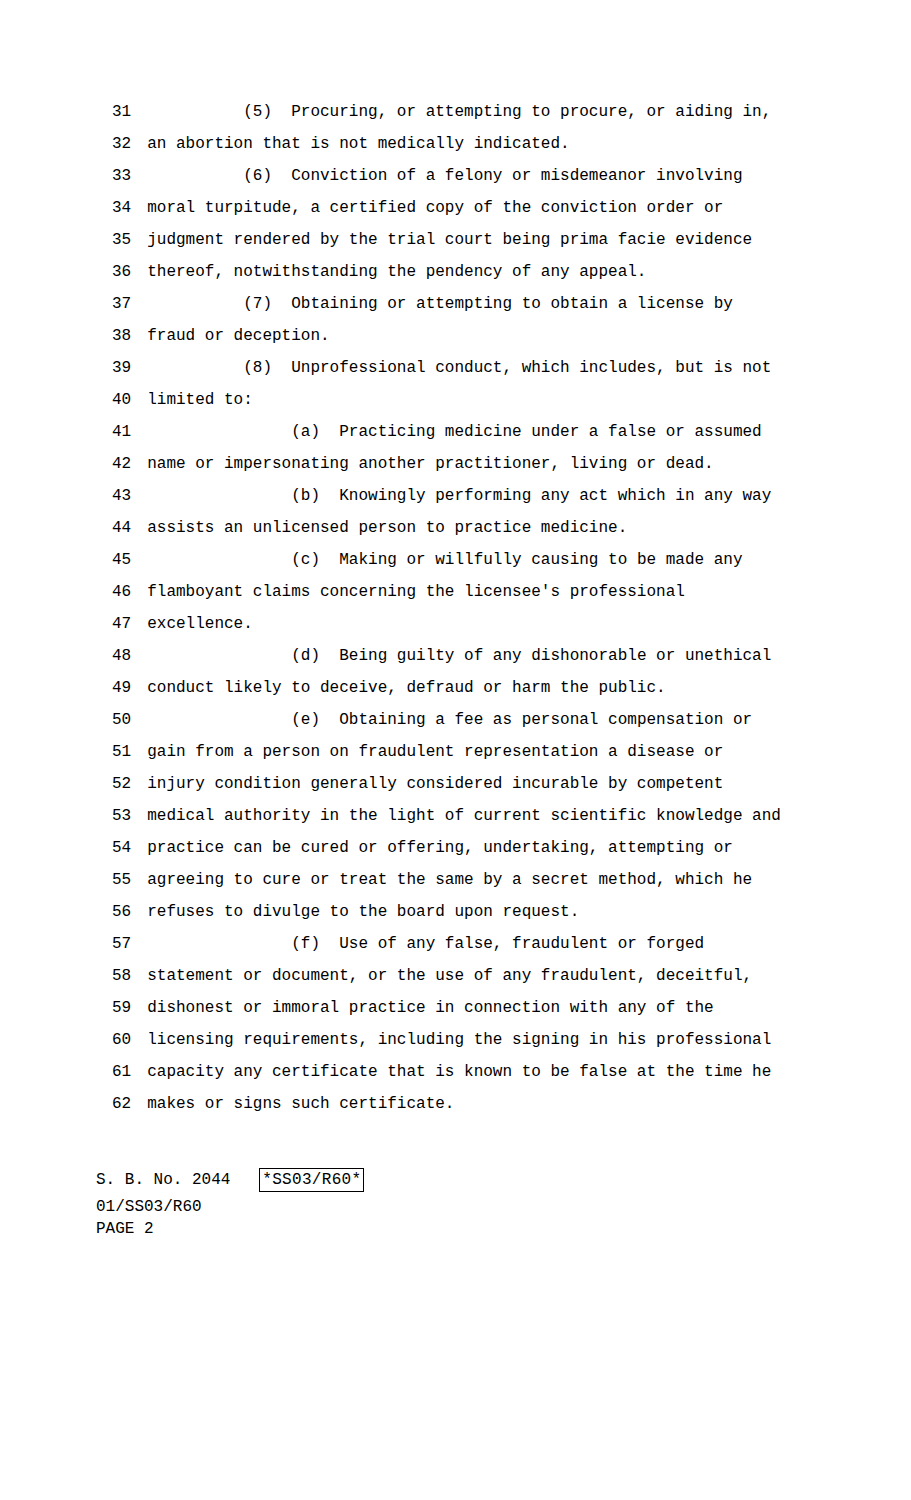(5) Procuring, or attempting to procure, or aiding in,
an abortion that is not medically indicated.
(6) Conviction of a felony or misdemeanor involving
moral turpitude, a certified copy of the conviction order or
judgment rendered by the trial court being prima facie evidence
thereof, notwithstanding the pendency of any appeal.
(7) Obtaining or attempting to obtain a license by
fraud or deception.
(8) Unprofessional conduct, which includes, but is not
limited to:
(a) Practicing medicine under a false or assumed
name or impersonating another practitioner, living or dead.
(b) Knowingly performing any act which in any way
assists an unlicensed person to practice medicine.
(c) Making or willfully causing to be made any
flamboyant claims concerning the licensee's professional
excellence.
(d) Being guilty of any dishonorable or unethical
conduct likely to deceive, defraud or harm the public.
(e) Obtaining a fee as personal compensation or
gain from a person on fraudulent representation a disease or
injury condition generally considered incurable by competent
medical authority in the light of current scientific knowledge and
practice can be cured or offering, undertaking, attempting or
agreeing to cure or treat the same by a secret method, which he
refuses to divulge to the board upon request.
(f) Use of any false, fraudulent or forged
statement or document, or the use of any fraudulent, deceitful,
dishonest or immoral practice in connection with any of the
licensing requirements, including the signing in his professional
capacity any certificate that is known to be false at the time he
makes or signs such certificate.
S. B. No. 2044 *SS03/R60*
01/SS03/R60
PAGE 2